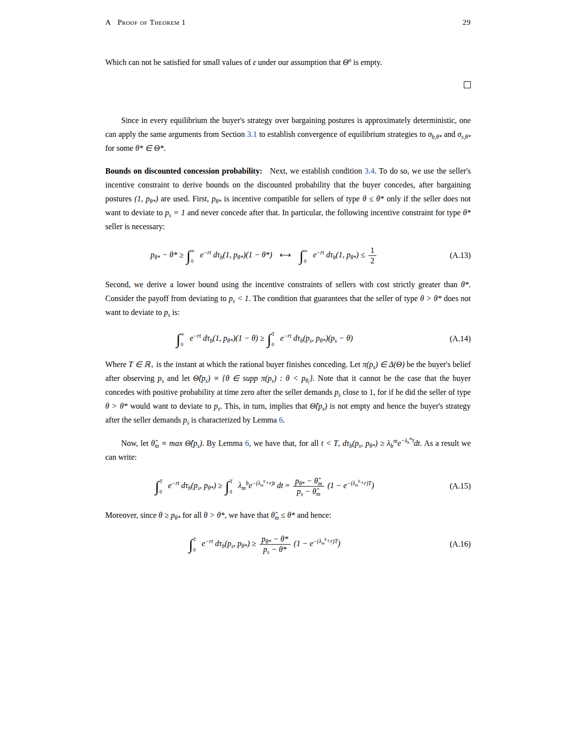A Proof of Theorem 1 29
Which can not be satisfied for small values of ε under our assumption that Θo is empty.
Since in every equilibrium the buyer's strategy over bargaining postures is approximately deterministic, one can apply the same arguments from Section 3.1 to establish convergence of equilibrium strategies to σb,θ* and σs,θ* for some θ* ∈ Θ*.
Bounds on discounted concession probability: Next, we establish condition 3.4. To do so, we use the seller's incentive constraint to derive bounds on the discounted probability that the buyer concedes, after bargaining postures (1, pθ*) are used. First, pθ* is incentive compatible for sellers of type θ ≤ θ* only if the seller does not want to deviate to ps = 1 and never concede after that. In particular, the following incentive constraint for type θ* seller is necessary:
pθ* − θ* ≥ ∫∞0 e−rt dτb(1, pθ*)(1 − θ*) ⟷ ∫∞0 e−rt dτb(1, pθ*) ≤ 12
(A.13)
Second, we derive a lower bound using the incentive constraints of sellers with cost strictly greater than θ*. Consider the payoff from deviating to ps < 1. The condition that guarantees that the seller of type θ > θ* does not want to deviate to ps is:
∫∞0 e−rt dτb(1, pθ*)(1 − θ) ≥ ∫T 0 e−rt dτb(ps, pθ*)(ps − θ)
(A.14)
Where T ∈ ℝ+ is the instant at which the rational buyer finishes conceding. Let π(ps) ∈ Δ(Θ) be the buyer's belief after observing ps and let Θ̂(ps) ≡ {θ ∈ supp π(ps) : θ < pθi}. Note that it cannot be the case that the buyer concedes with positive probability at time zero after the seller demands ps close to 1, for if he did the seller of type θ > θ* would want to deviate to ps. This, in turn, implies that Θ̂(ps) is not empty and hence the buyer's strategy after the seller demands ps is characterized by Lemma 6.
Now, let θ̂m ≡ max Θ̂(ps). By Lemma 6, we have that, for all t < T, dτb(ps, pθ*) ≥ λbme−λbmtdt. As a result we can write:
∫T 0 e−rt dτb(ps, pθ*) ≥ ∫T 0 λmbe−(λmb+r)t dt = pθ* − θ̂m ps − θ̂m (1 − e−(λmb+r)T)
(A.15)
Moreover, since θ ≥ pθ* for all θ > θ*, we have that θ̂m ≤ θ* and hence:
∫T 0 e−rt dτb(ps, pθ*) ≥ pθ* − θ*ps − θ* (1 − e−(λmb+r)T)
(A.16)